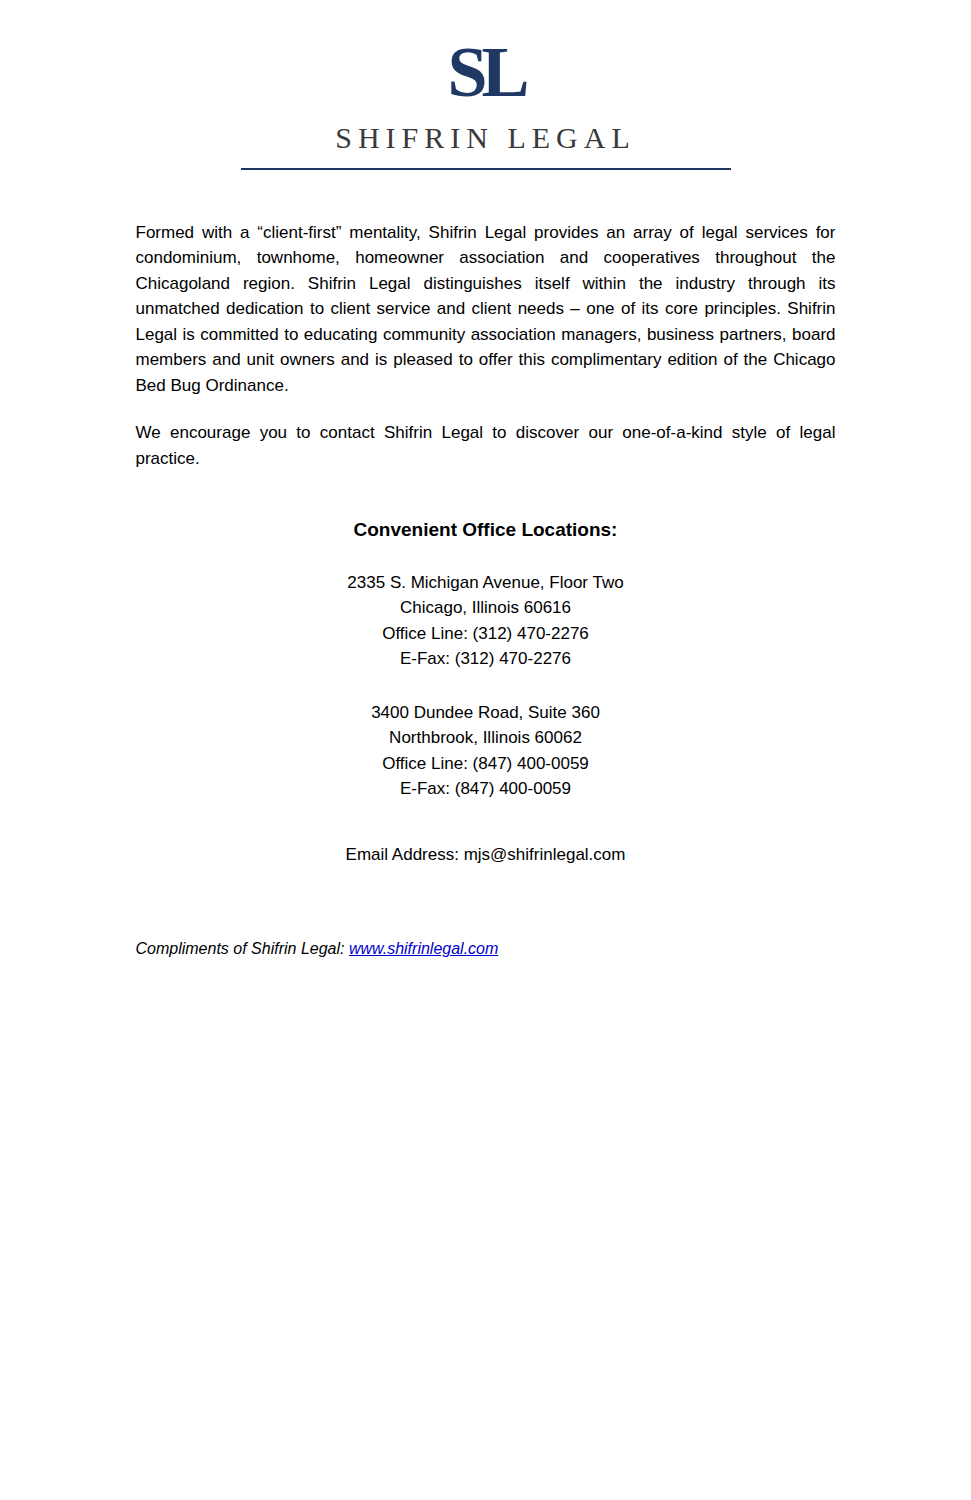SL
SHIFRIN LEGAL
Formed with a “client-first” mentality, Shifrin Legal provides an array of legal services for condominium, townhome, homeowner association and cooperatives throughout the Chicagoland region. Shifrin Legal distinguishes itself within the industry through its unmatched dedication to client service and client needs – one of its core principles. Shifrin Legal is committed to educating community association managers, business partners, board members and unit owners and is pleased to offer this complimentary edition of the Chicago Bed Bug Ordinance.
We encourage you to contact Shifrin Legal to discover our one-of-a-kind style of legal practice.
Convenient Office Locations:
2335 S. Michigan Avenue, Floor Two
Chicago, Illinois 60616
Office Line: (312) 470-2276
E-Fax: (312) 470-2276 3400 Dundee Road, Suite 360
Northbrook, Illinois 60062
Office Line: (847) 400-0059
E-Fax: (847) 400-0059
Email Address: mjs@shifrinlegal.com
Compliments of Shifrin Legal: www.shifrinlegal.com